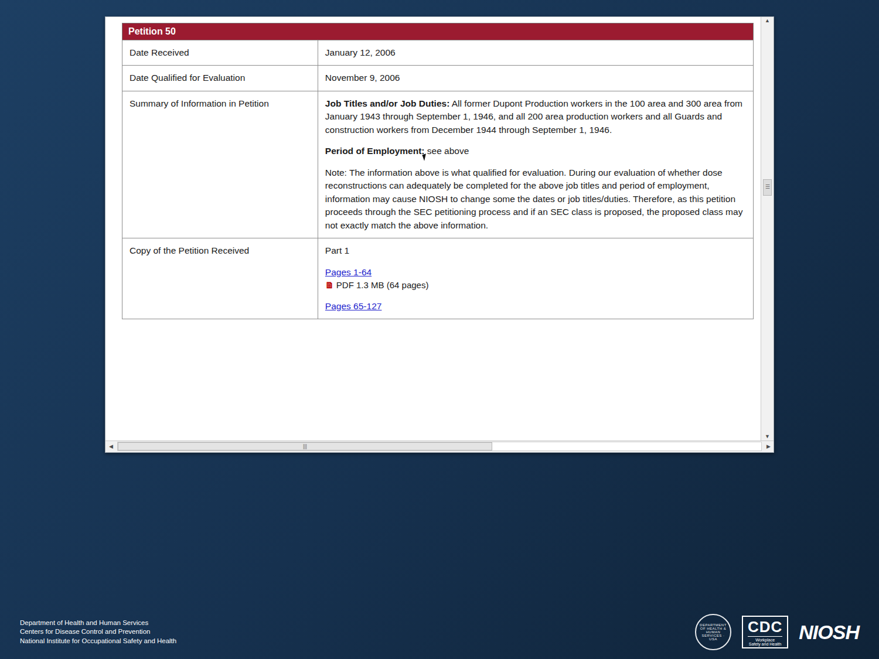Petition 50
| Date Received | January 12, 2006 |
| Date Qualified for Evaluation | November 9, 2006 |
| Summary of Information in Petition | Job Titles and/or Job Duties: All former Dupont Production workers in the 100 area and 300 area from January 1943 through September 1, 1946, and all 200 area production workers and all Guards and construction workers from December 1944 through September 1, 1946. Period of Employment: see above Note: The information above is what qualified for evaluation. During our evaluation of whether dose reconstructions can adequately be completed for the above job titles and period of employment, information may cause NIOSH to change some the dates or job titles/duties. Therefore, as this petition proceeds through the SEC petitioning process and if an SEC class is proposed, the proposed class may not exactly match the above information. |
| Copy of the Petition Received | Part 1 Pages 1-64 🗎 PDF 1.3 MB (64 pages) Pages 65-127 |
▲
☰
▼
◀
|||
▶
Department of Health and Human Services
Centers for Disease Control and Prevention
National Institute for Occupational Safety and Health
DEPARTMENT OF HEALTH & HUMAN SERVICES · USA
CDC
Workplace
Safety and Health
NIOSH